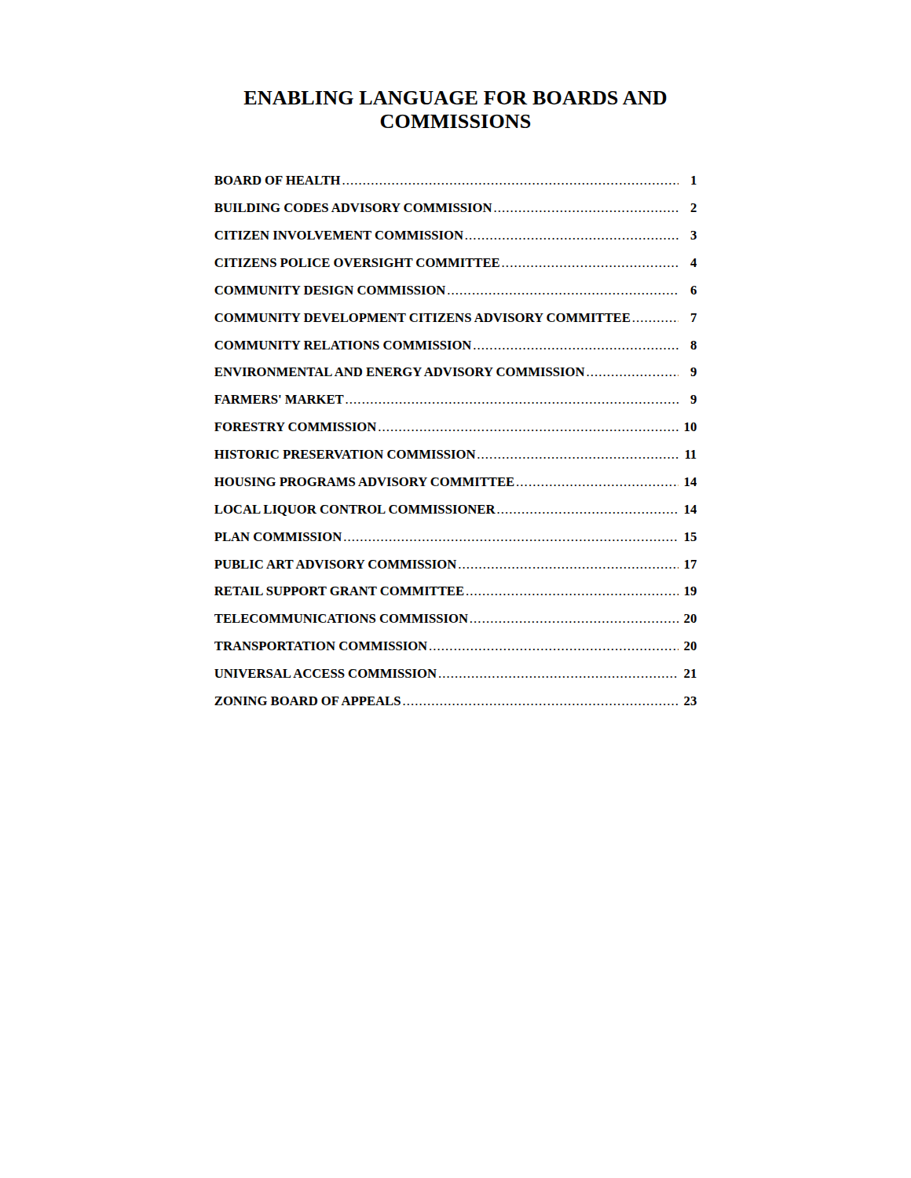ENABLING LANGUAGE FOR BOARDS AND COMMISSIONS
BOARD OF HEALTH........................................................................................................... 1
BUILDING CODES ADVISORY COMMISSION................................................................... 2
CITIZEN INVOLVEMENT COMMISSION.......................................................................... 3
CITIZENS POLICE OVERSIGHT COMMITTEE.............................................................. 4
COMMUNITY DESIGN COMMISSION................................................................................ 6
COMMUNITY DEVELOPMENT CITIZENS ADVISORY COMMITTEE......................... 7
COMMUNITY RELATIONS COMMISSION....................................................................... 8
ENVIRONMENTAL AND ENERGY ADVISORY COMMISSION..................................... 9
FARMERS' MARKET..................................................................................................................... 9
FORESTRY COMMISSION................................................................................................ 10
HISTORIC PRESERVATION COMMISSION..................................................................... 11
HOUSING PROGRAMS ADVISORY COMMITTEE......................................................... 14
LOCAL LIQUOR CONTROL COMMISSIONER.............................................................. 14
PLAN COMMISSION....................................................................................................... 15
PUBLIC ART ADVISORY COMMISSION......................................................................... 17
RETAIL SUPPORT GRANT COMMITTEE..................................................................... 19
TELECOMMUNICATIONS COMMISSION....................................................................... 20
TRANSPORTATION COMMISSION.................................................................................. 20
UNIVERSAL ACCESS COMMISSION.............................................................................. 21
ZONING BOARD OF APPEALS......................................................................................... 23